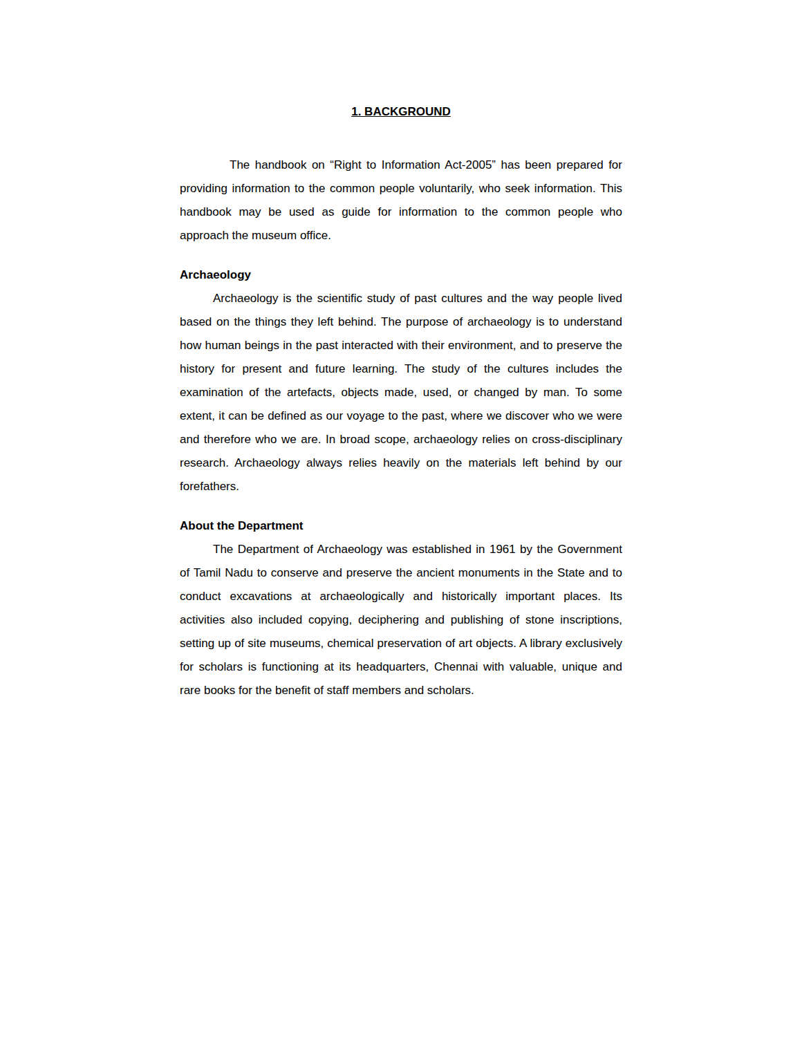1. BACKGROUND
The handbook on “Right to Information Act-2005” has been prepared for providing information to the common people voluntarily, who seek information. This handbook may be used as guide for information to the common people who approach the museum office.
Archaeology
Archaeology is the scientific study of past cultures and the way people lived based on the things they left behind. The purpose of archaeology is to understand how human beings in the past interacted with their environment, and to preserve the history for present and future learning. The study of the cultures includes the examination of the artefacts, objects made, used, or changed by man. To some extent, it can be defined as our voyage to the past, where we discover who we were and therefore who we are. In broad scope, archaeology relies on cross-disciplinary research. Archaeology always relies heavily on the materials left behind by our forefathers.
About the Department
The Department of Archaeology was established in 1961 by the Government of Tamil Nadu to conserve and preserve the ancient monuments in the State and to conduct excavations at archaeologically and historically important places. Its activities also included copying, deciphering and publishing of stone inscriptions, setting up of site museums, chemical preservation of art objects. A library exclusively for scholars is functioning at its headquarters, Chennai with valuable, unique and rare books for the benefit of staff members and scholars.